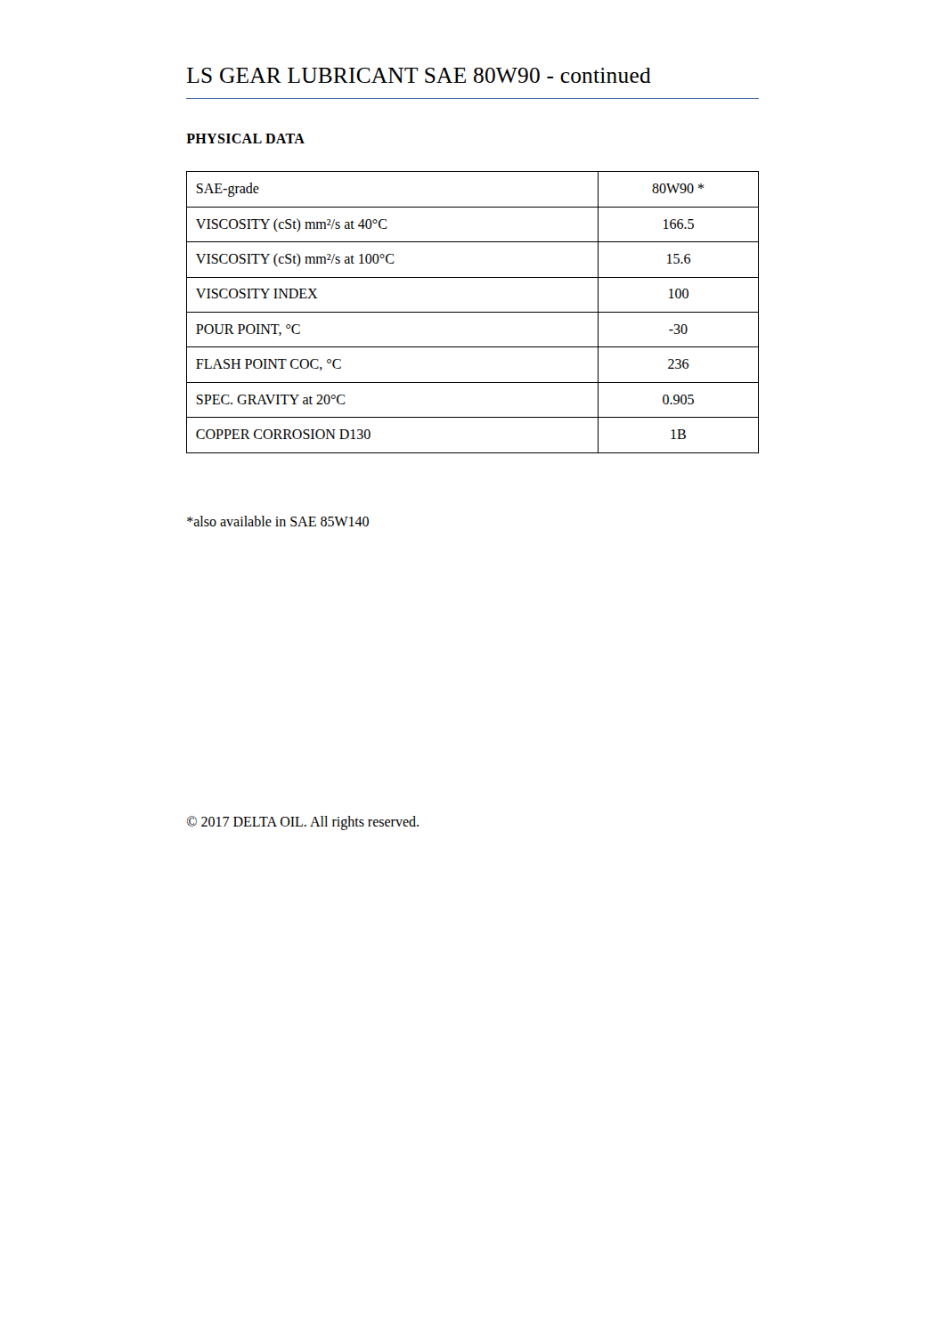LS GEAR LUBRICANT SAE 80W90 - continued
PHYSICAL DATA
| SAE-grade | 80W90 * |
| VISCOSITY (cSt) mm²/s at 40°C | 166.5 |
| VISCOSITY (cSt) mm²/s at 100°C | 15.6 |
| VISCOSITY INDEX | 100 |
| POUR POINT, °C | -30 |
| FLASH POINT COC, °C | 236 |
| SPEC. GRAVITY at 20°C | 0.905 |
| COPPER CORROSION D130 | 1B |
*also available in SAE 85W140
© 2017 DELTA OIL. All rights reserved.